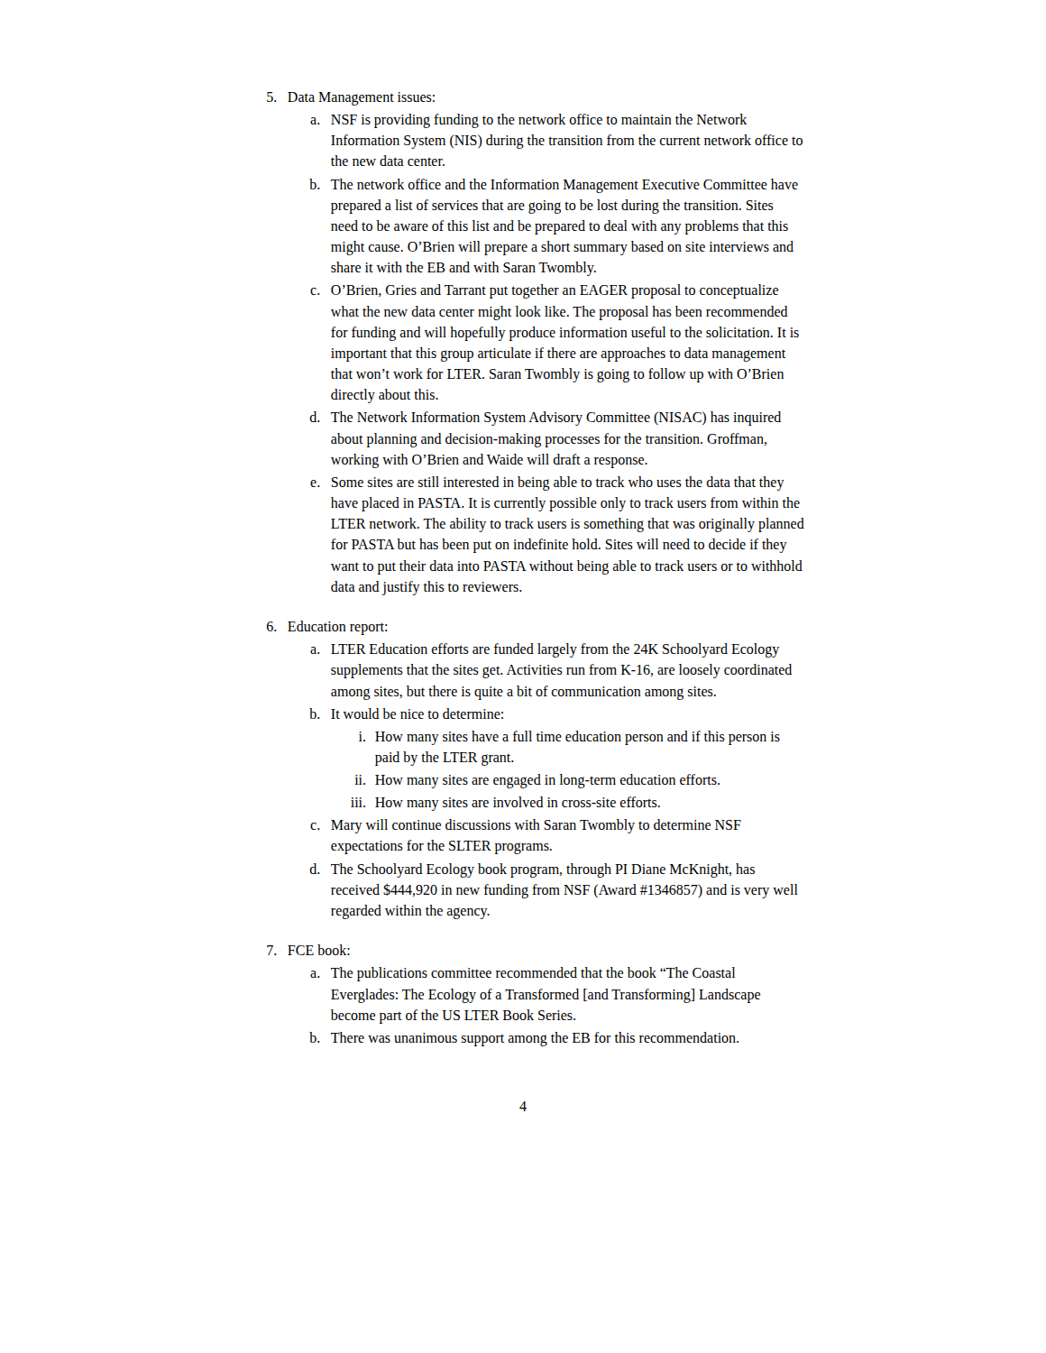Data Management issues:
NSF is providing funding to the network office to maintain the Network Information System (NIS) during the transition from the current network office to the new data center.
The network office and the Information Management Executive Committee have prepared a list of services that are going to be lost during the transition. Sites need to be aware of this list and be prepared to deal with any problems that this might cause. O’Brien will prepare a short summary based on site interviews and share it with the EB and with Saran Twombly.
O’Brien, Gries and Tarrant put together an EAGER proposal to conceptualize what the new data center might look like. The proposal has been recommended for funding and will hopefully produce information useful to the solicitation. It is important that this group articulate if there are approaches to data management that won’t work for LTER. Saran Twombly is going to follow up with O’Brien directly about this.
The Network Information System Advisory Committee (NISAC) has inquired about planning and decision-making processes for the transition. Groffman, working with O’Brien and Waide will draft a response.
Some sites are still interested in being able to track who uses the data that they have placed in PASTA. It is currently possible only to track users from within the LTER network. The ability to track users is something that was originally planned for PASTA but has been put on indefinite hold. Sites will need to decide if they want to put their data into PASTA without being able to track users or to withhold data and justify this to reviewers.
Education report:
LTER Education efforts are funded largely from the 24K Schoolyard Ecology supplements that the sites get. Activities run from K-16, are loosely coordinated among sites, but there is quite a bit of communication among sites.
It would be nice to determine:
How many sites have a full time education person and if this person is paid by the LTER grant.
How many sites are engaged in long-term education efforts.
How many sites are involved in cross-site efforts.
Mary will continue discussions with Saran Twombly to determine NSF expectations for the SLTER programs.
The Schoolyard Ecology book program, through PI Diane McKnight, has received $444,920 in new funding from NSF (Award #1346857) and is very well regarded within the agency.
FCE book:
The publications committee recommended that the book “The Coastal Everglades: The Ecology of a Transformed [and Transforming] Landscape become part of the US LTER Book Series.
There was unanimous support among the EB for this recommendation.
4